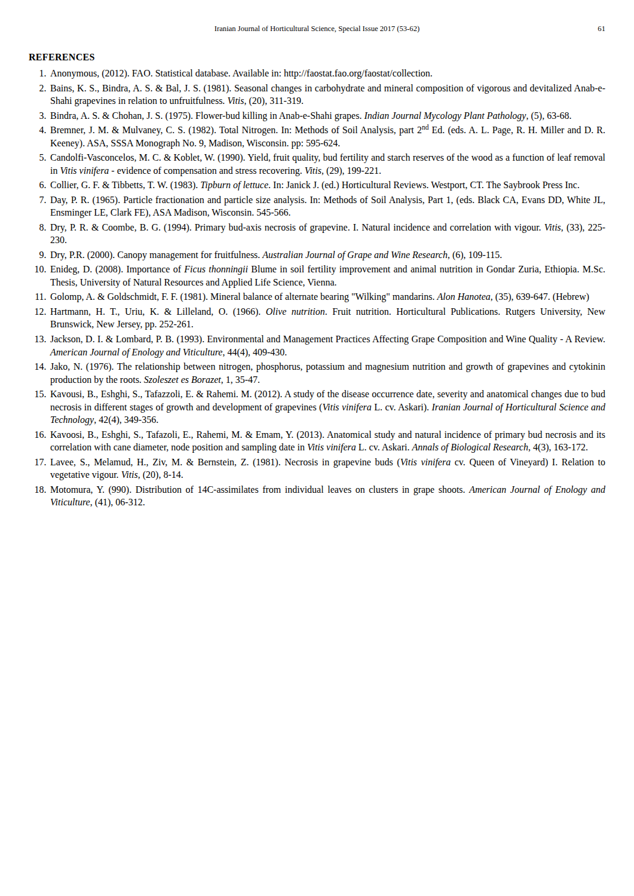Iranian Journal of Horticultural Science, Special Issue 2017 (53-62) 61
REFERENCES
Anonymous, (2012). FAO. Statistical database. Available in: http://faostat.fao.org/faostat/collection.
Bains, K. S., Bindra, A. S. & Bal, J. S. (1981). Seasonal changes in carbohydrate and mineral composition of vigorous and devitalized Anab-e-Shahi grapevines in relation to unfruitfulness. Vitis, (20), 311-319.
Bindra, A. S. & Chohan, J. S. (1975). Flower-bud killing in Anab-e-Shahi grapes. Indian Journal Mycology Plant Pathology, (5), 63-68.
Bremner, J. M. & Mulvaney, C. S. (1982). Total Nitrogen. In: Methods of Soil Analysis, part 2nd Ed. (eds. A. L. Page, R. H. Miller and D. R. Keeney). ASA, SSSA Monograph No. 9, Madison, Wisconsin. pp: 595-624.
Candolfi-Vasconcelos, M. C. & Koblet, W. (1990). Yield, fruit quality, bud fertility and starch reserves of the wood as a function of leaf removal in Vitis vinifera - evidence of compensation and stress recovering. Vitis, (29), 199-221.
Collier, G. F. & Tibbetts, T. W. (1983). Tipburn of lettuce. In: Janick J. (ed.) Horticultural Reviews. Westport, CT. The Saybrook Press Inc.
Day, P. R. (1965). Particle fractionation and particle size analysis. In: Methods of Soil Analysis, Part 1, (eds. Black CA, Evans DD, White JL, Ensminger LE, Clark FE), ASA Madison, Wisconsin. 545-566.
Dry, P. R. & Coombe, B. G. (1994). Primary bud-axis necrosis of grapevine. I. Natural incidence and correlation with vigour. Vitis, (33), 225-230.
Dry, P.R. (2000). Canopy management for fruitfulness. Australian Journal of Grape and Wine Research, (6), 109-115.
Enideg, D. (2008). Importance of Ficus thonningii Blume in soil fertility improvement and animal nutrition in Gondar Zuria, Ethiopia. M.Sc. Thesis, University of Natural Resources and Applied Life Science, Vienna.
Golomp, A. & Goldschmidt, F. F. (1981). Mineral balance of alternate bearing "Wilking" mandarins. Alon Hanotea, (35), 639-647. (Hebrew)
Hartmann, H. T., Uriu, K. & Lilleland, O. (1966). Olive nutrition. Fruit nutrition. Horticultural Publications. Rutgers University, New Brunswick, New Jersey, pp. 252-261.
Jackson, D. I. & Lombard, P. B. (1993). Environmental and Management Practices Affecting Grape Composition and Wine Quality - A Review. American Journal of Enology and Viticulture, 44(4), 409-430.
Jako, N. (1976). The relationship between nitrogen, phosphorus, potassium and magnesium nutrition and growth of grapevines and cytokinin production by the roots. Szoleszet es Borazet, 1, 35-47.
Kavousi, B., Eshghi, S., Tafazzoli, E. & Rahemi. M. (2012). A study of the disease occurrence date, severity and anatomical changes due to bud necrosis in different stages of growth and development of grapevines (Vitis vinifera L. cv. Askari). Iranian Journal of Horticultural Science and Technology, 42(4), 349-356.
Kavoosi, B., Eshghi, S., Tafazoli, E., Rahemi, M. & Emam, Y. (2013). Anatomical study and natural incidence of primary bud necrosis and its correlation with cane diameter, node position and sampling date in Vitis vinifera L. cv. Askari. Annals of Biological Research, 4(3), 163-172.
Lavee, S., Melamud, H., Ziv, M. & Bernstein, Z. (1981). Necrosis in grapevine buds (Vitis vinifera cv. Queen of Vineyard) I. Relation to vegetative vigour. Vitis, (20), 8-14.
Motomura, Y. (990). Distribution of 14C-assimilates from individual leaves on clusters in grape shoots. American Journal of Enology and Viticulture, (41), 06-312.